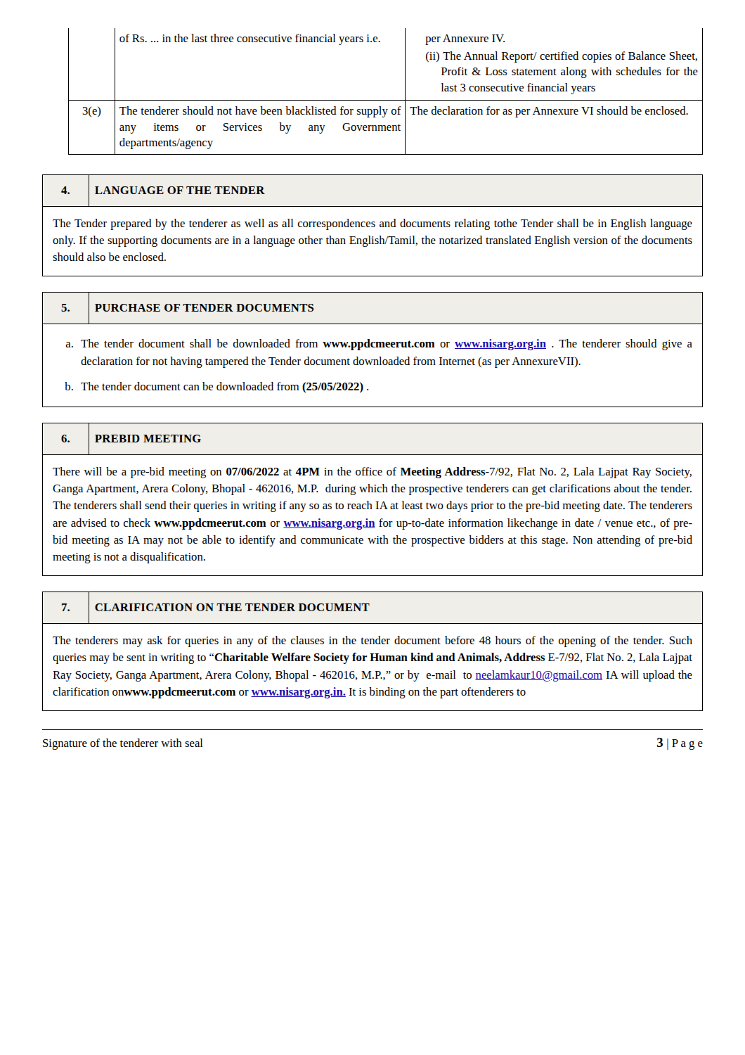| | | of Rs. ... in the last three consecutive financial years i.e. | per Annexure IV. (ii) The Annual Report/ certified copies of Balance Sheet, Profit & Loss statement along with schedules for the last 3 consecutive financial years |
| | 3(e) | The tenderer should not have been blacklisted for supply of any items or Services by any Government departments/agency | The declaration for as per Annexure VI should be enclosed. |
| 4. | LANGUAGE OF THE TENDER |
The Tender prepared by the tenderer as well as all correspondences and documents relating tothe Tender shall be in English language only. If the supporting documents are in a language other than English/Tamil, the notarized translated English version of the documents should also be enclosed.
| 5. | PURCHASE OF TENDER DOCUMENTS |
The tender document shall be downloaded from www.ppdcmeerut.com or www.nisarg.org.in . The tenderer should give a declaration for not having tampered the Tender document downloaded from Internet (as per AnnexureVII).
The tender document can be downloaded from (25/05/2022) .
| 6. | PREBID MEETING |
There will be a pre-bid meeting on 07/06/2022 at 4PM in the office of Meeting Address-7/92, Flat No. 2, Lala Lajpat Ray Society, Ganga Apartment, Arera Colony, Bhopal - 462016, M.P. during which the prospective tenderers can get clarifications about the tender. The tenderers shall send their queries in writing if any so as to reach IA at least two days prior to the pre-bid meeting date. The tenderers are advised to check www.ppdcmeerut.com or www.nisarg.org.in for up-to-date information likechange in date / venue etc., of pre-bid meeting as IA may not be able to identify and communicate with the prospective bidders at this stage. Non attending of pre-bid meeting is not a disqualification.
| 7. | CLARIFICATION ON THE TENDER DOCUMENT |
The tenderers may ask for queries in any of the clauses in the tender document before 48 hours of the opening of the tender. Such queries may be sent in writing to “Charitable Welfare Society for Human kind and Animals, Address E-7/92, Flat No. 2, Lala Lajpat Ray Society, Ganga Apartment, Arera Colony, Bhopal - 462016, M.P.,” or by e-mail to neelamkaur10@gmail.com IA will upload the clarification onwww.ppdcmeerut.com or www.nisarg.org.in. It is binding on the part oftenderers to
Signature of the tenderer with seal
3 | P a g e